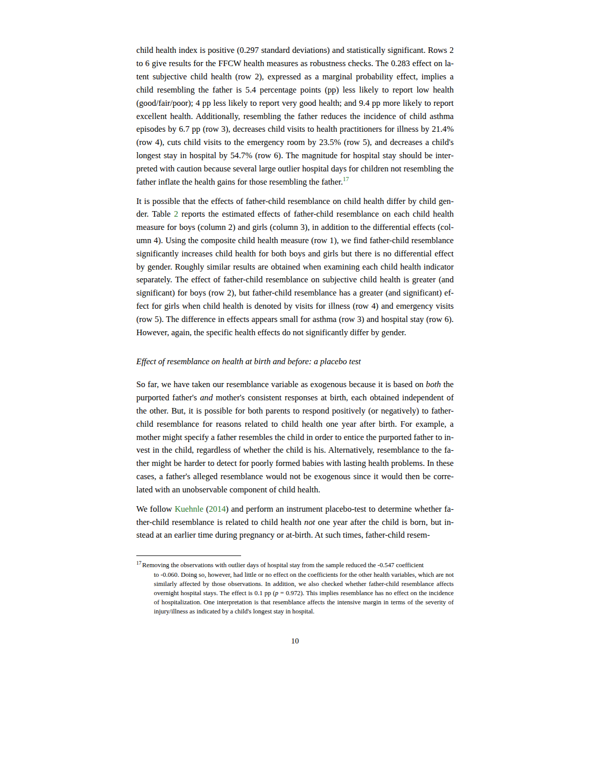child health index is positive (0.297 standard deviations) and statistically significant. Rows 2 to 6 give results for the FFCW health measures as robustness checks. The 0.283 effect on latent subjective child health (row 2), expressed as a marginal probability effect, implies a child resembling the father is 5.4 percentage points (pp) less likely to report low health (good/fair/poor); 4 pp less likely to report very good health; and 9.4 pp more likely to report excellent health. Additionally, resembling the father reduces the incidence of child asthma episodes by 6.7 pp (row 3), decreases child visits to health practitioners for illness by 21.4% (row 4), cuts child visits to the emergency room by 23.5% (row 5), and decreases a child's longest stay in hospital by 54.7% (row 6). The magnitude for hospital stay should be interpreted with caution because several large outlier hospital days for children not resembling the father inflate the health gains for those resembling the father.17
It is possible that the effects of father-child resemblance on child health differ by child gender. Table 2 reports the estimated effects of father-child resemblance on each child health measure for boys (column 2) and girls (column 3), in addition to the differential effects (column 4). Using the composite child health measure (row 1), we find father-child resemblance significantly increases child health for both boys and girls but there is no differential effect by gender. Roughly similar results are obtained when examining each child health indicator separately. The effect of father-child resemblance on subjective child health is greater (and significant) for boys (row 2), but father-child resemblance has a greater (and significant) effect for girls when child health is denoted by visits for illness (row 4) and emergency visits (row 5). The difference in effects appears small for asthma (row 3) and hospital stay (row 6). However, again, the specific health effects do not significantly differ by gender.
Effect of resemblance on health at birth and before: a placebo test
So far, we have taken our resemblance variable as exogenous because it is based on both the purported father's and mother's consistent responses at birth, each obtained independent of the other. But, it is possible for both parents to respond positively (or negatively) to father-child resemblance for reasons related to child health one year after birth. For example, a mother might specify a father resembles the child in order to entice the purported father to invest in the child, regardless of whether the child is his. Alternatively, resemblance to the father might be harder to detect for poorly formed babies with lasting health problems. In these cases, a father's alleged resemblance would not be exogenous since it would then be correlated with an unobservable component of child health.
We follow Kuehnle (2014) and perform an instrument placebo-test to determine whether father-child resemblance is related to child health not one year after the child is born, but instead at an earlier time during pregnancy or at-birth. At such times, father-child resem-
17 Removing the observations with outlier days of hospital stay from the sample reduced the -0.547 coefficient to -0.060. Doing so, however, had little or no effect on the coefficients for the other health variables, which are not similarly affected by those observations. In addition, we also checked whether father-child resemblance affects overnight hospital stays. The effect is 0.1 pp (p = 0.972). This implies resemblance has no effect on the incidence of hospitalization. One interpretation is that resemblance affects the intensive margin in terms of the severity of injury/illness as indicated by a child's longest stay in hospital.
10